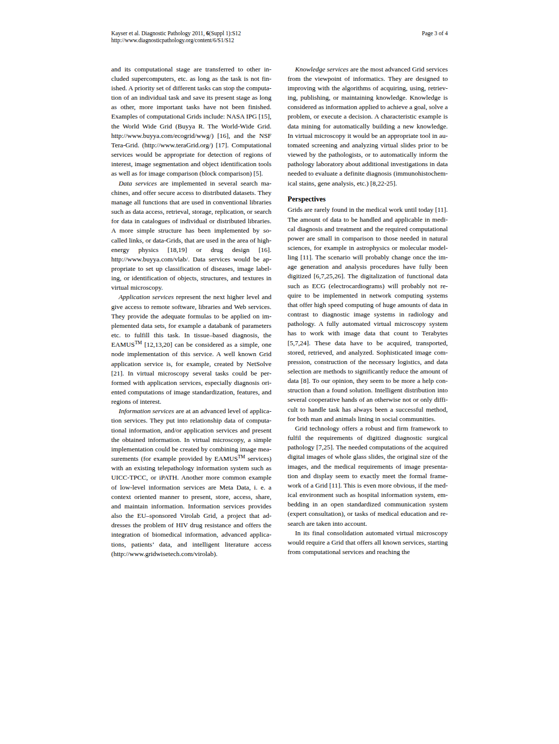Kayser et al. Diagnostic Pathology 2011, 6(Suppl 1):S12
http://www.diagnosticpathology.org/content/6/S1/S12
Page 3 of 4
and its computational stage are transferred to other included supercomputers, etc. as long as the task is not finished. A priority set of different tasks can stop the computation of an individual task and save its present stage as long as other, more important tasks have not been finished. Examples of computational Grids include: NASA IPG [15], the World Wide Grid (Buyya R. The World-Wide Grid. http://www.buyya.com/ecogrid/wwg/) [16], and the NSF Tera-Grid. (http://www.teraGrid.org/) [17]. Computational services would be appropriate for detection of regions of interest, image segmentation and object identification tools as well as for image comparison (block comparison) [5].
Data services are implemented in several search machines, and offer secure access to distributed datasets. They manage all functions that are used in conventional libraries such as data access, retrieval, storage, replication, or search for data in catalogues of individual or distributed libraries. A more simple structure has been implemented by so-called links, or data-Grids, that are used in the area of high-energy physics [18,19] or drug design [16]. http://www.buyya.com/vlab/. Data services would be appropriate to set up classification of diseases, image labeling, or identification of objects, structures, and textures in virtual microscopy.
Application services represent the next higher level and give access to remote software, libraries and Web services. They provide the adequate formulas to be applied on implemented data sets, for example a databank of parameters etc. to fulfill this task. In tissue–based diagnosis, the EAMUSTM [12,13,20] can be considered as a simple, one node implementation of this service. A well known Grid application service is, for example, created by NetSolve [21]. In virtual microscopy several tasks could be performed with application services, especially diagnosis oriented computations of image standardization, features, and regions of interest.
Information services are at an advanced level of application services. They put into relationship data of computational information, and/or application services and present the obtained information. In virtual microscopy, a simple implementation could be created by combining image measurements (for example provided by EAMUSTM services) with an existing telepathology information system such as UICC-TPCC, or iPATH. Another more common example of low-level information services are Meta Data, i. e. a context oriented manner to present, store, access, share, and maintain information. Information services provides also the EU–sponsored Virolab Grid, a project that addresses the problem of HIV drug resistance and offers the integration of biomedical information, advanced applications, patients’ data, and intelligent literature access (http://www.gridwisetech.com/virolab).
Knowledge services are the most advanced Grid services from the viewpoint of informatics. They are designed to improving with the algorithms of acquiring, using, retrieving, publishing, or maintaining knowledge. Knowledge is considered as information applied to achieve a goal, solve a problem, or execute a decision. A characteristic example is data mining for automatically building a new knowledge. In virtual microscopy it would be an appropriate tool in automated screening and analyzing virtual slides prior to be viewed by the pathologists, or to automatically inform the pathology laboratory about additional investigations in data needed to evaluate a definite diagnosis (immunohistochemical stains, gene analysis, etc.) [8,22-25].
Perspectives
Grids are rarely found in the medical work until today [11]. The amount of data to be handled and applicable in medical diagnosis and treatment and the required computational power are small in comparison to those needed in natural sciences, for example in astrophysics or molecular modelling [11]. The scenario will probably change once the image generation and analysis procedures have fully been digitized [6,7,25,26]. The digitalization of functional data such as ECG (electrocardiograms) will probably not require to be implemented in network computing systems that offer high speed computing of huge amounts of data in contrast to diagnostic image systems in radiology and pathology. A fully automated virtual microscopy system has to work with image data that count to Terabytes [5,7,24]. These data have to be acquired, transported, stored, retrieved, and analyzed. Sophisticated image compression, construction of the necessary logistics, and data selection are methods to significantly reduce the amount of data [8]. To our opinion, they seem to be more a help construction than a found solution. Intelligent distribution into several cooperative hands of an otherwise not or only difficult to handle task has always been a successful method, for both man and animals lining in social communities.
Grid technology offers a robust and firm framework to fulfil the requirements of digitized diagnostic surgical pathology [7,25]. The needed computations of the acquired digital images of whole glass slides, the original size of the images, and the medical requirements of image presentation and display seem to exactly meet the formal framework of a Grid [11]. This is even more obvious, if the medical environment such as hospital information system, embedding in an open standardized communication system (expert consultation), or tasks of medical education and research are taken into account.
In its final consolidation automated virtual microscopy would require a Grid that offers all known services, starting from computational services and reaching the